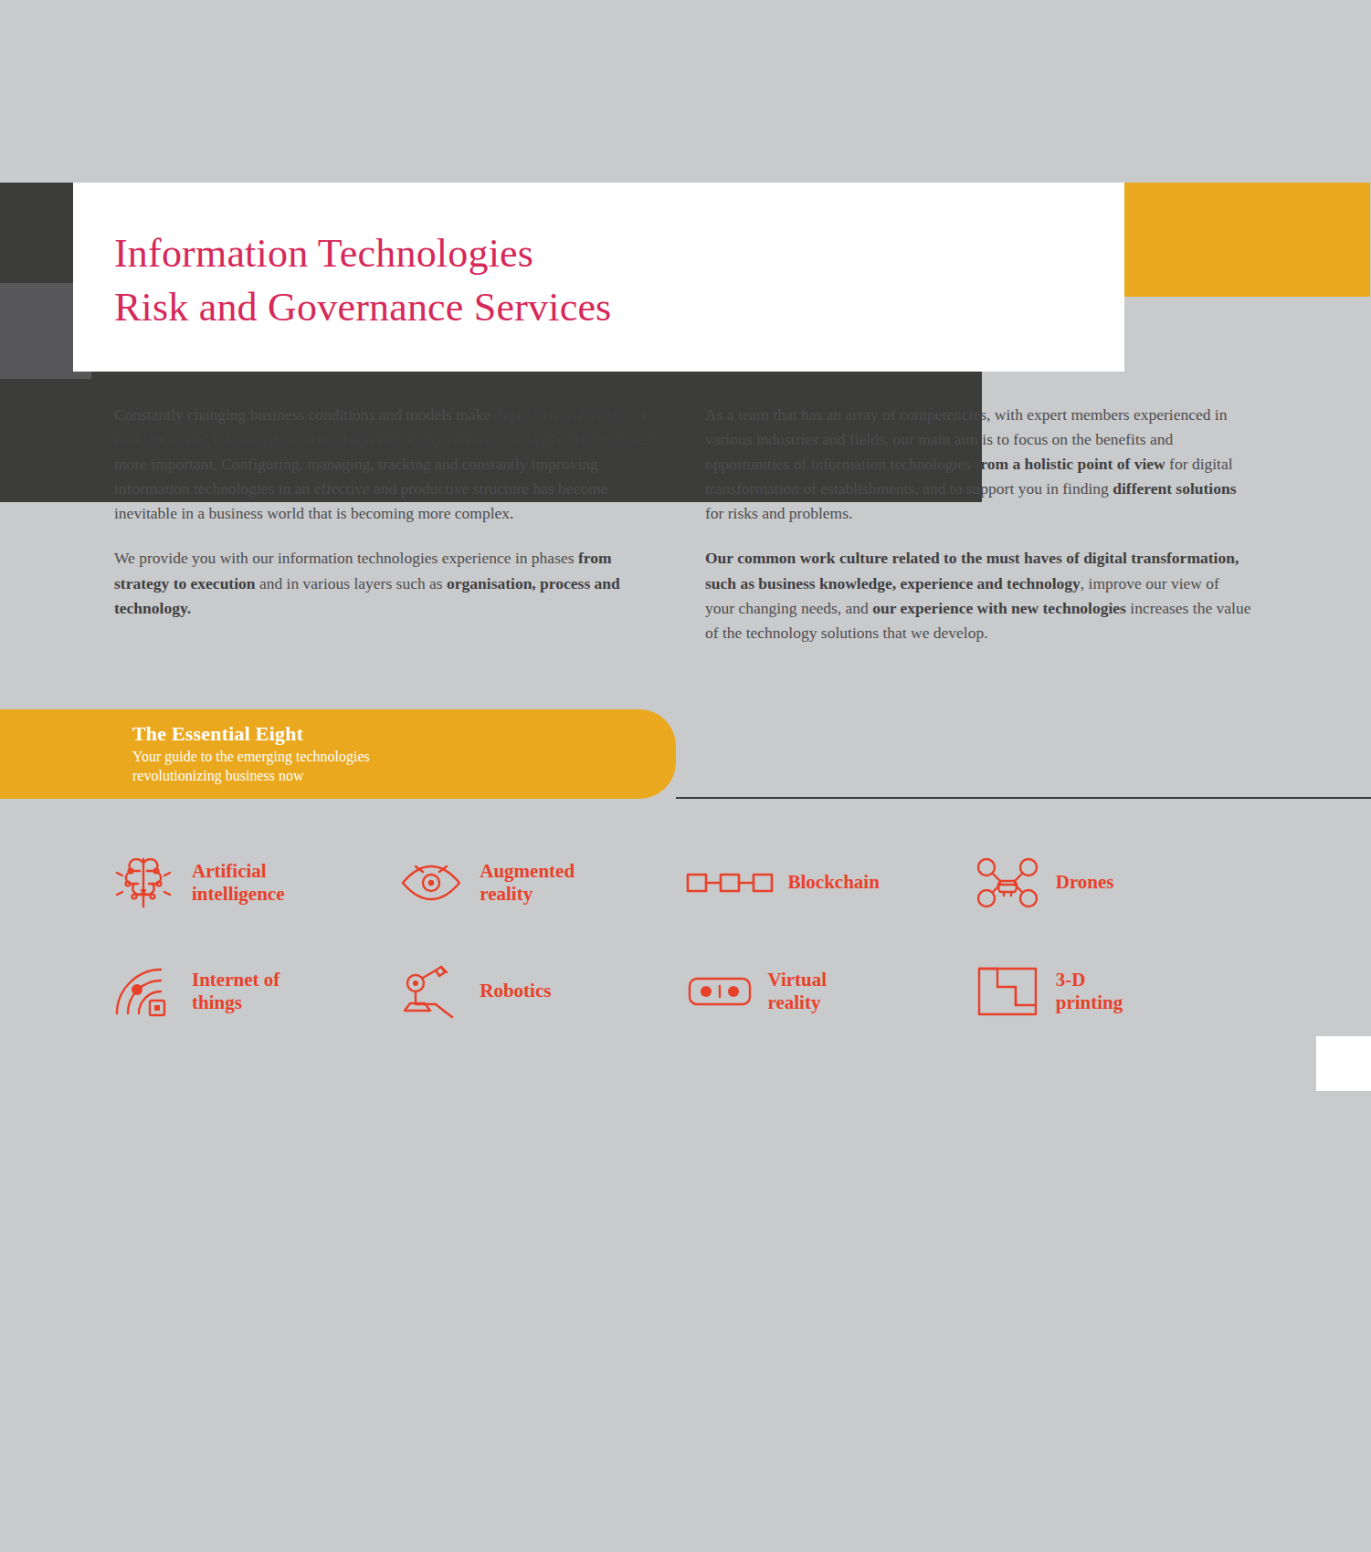Information Technologies
Risk and Governance Services
Constantly changing business conditions and models make digital transformation and the use of information technologies as a way to create value for the business more important. Configuring, managing, tracking and constantly improving information technologies in an effective and productive structure has become inevitable in a business world that is becoming more complex.
We provide you with our information technologies experience in phases from strategy to execution and in various layers such as organisation, process and technology.
As a team that has an array of competencies, with expert members experienced in various industries and fields, our main aim is to focus on the benefits and opportunities of information technologies from a holistic point of view for digital transformation of establishments, and to support you in finding different solutions for risks and problems.
Our common work culture related to the must haves of digital transformation, such as business knowledge, experience and technology, improve our view of your changing needs, and our experience with new technologies increases the value of the technology solutions that we develop.
The Essential Eight
Your guide to the emerging technologies
revolutionizing business now
Artificial
intelligence
Augmented
reality
Blockchain
Drones
Internet of
things
Robotics
Virtual
reality
3-D
printing